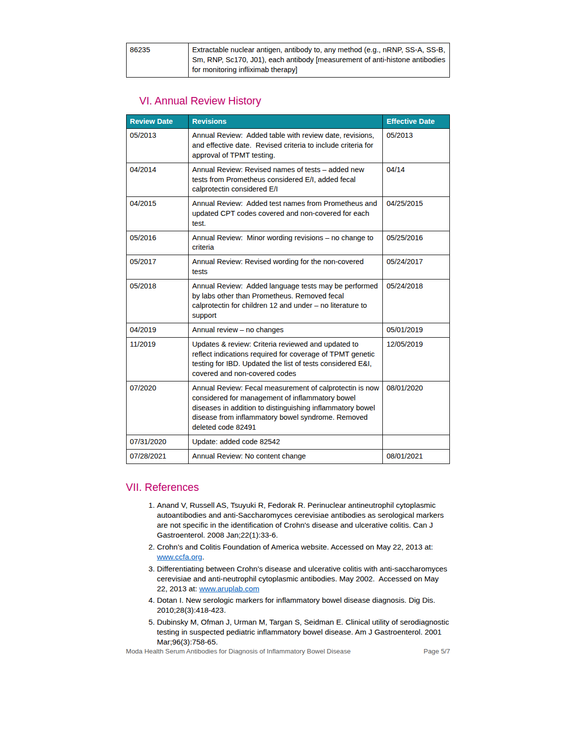| 86235 | Extractable nuclear antigen, antibody to, any method (e.g., nRNP, SS-A, SS-B, Sm, RNP, Sc170, J01), each antibody [measurement of anti-histone antibodies for monitoring infliximab therapy] |
VI. Annual Review History
| Review Date | Revisions | Effective Date |
| --- | --- | --- |
| 05/2013 | Annual Review: Added table with review date, revisions, and effective date. Revised criteria to include criteria for approval of TPMT testing. | 05/2013 |
| 04/2014 | Annual Review: Revised names of tests – added new tests from Prometheus considered E/I, added fecal calprotectin considered E/I | 04/14 |
| 04/2015 | Annual Review: Added test names from Prometheus and updated CPT codes covered and non-covered for each test. | 04/25/2015 |
| 05/2016 | Annual Review: Minor wording revisions – no change to criteria | 05/25/2016 |
| 05/2017 | Annual Review: Revised wording for the non-covered tests | 05/24/2017 |
| 05/2018 | Annual Review: Added language tests may be performed by labs other than Prometheus. Removed fecal calprotectin for children 12 and under – no literature to support | 05/24/2018 |
| 04/2019 | Annual review – no changes | 05/01/2019 |
| 11/2019 | Updates & review: Criteria reviewed and updated to reflect indications required for coverage of TPMT genetic testing for IBD. Updated the list of tests considered E&I, covered and non-covered codes | 12/05/2019 |
| 07/2020 | Annual Review: Fecal measurement of calprotectin is now considered for management of inflammatory bowel diseases in addition to distinguishing inflammatory bowel disease from inflammatory bowel syndrome. Removed deleted code 82491 | 08/01/2020 |
| 07/31/2020 | Update: added code 82542 | |
| 07/28/2021 | Annual Review: No content change | 08/01/2021 |
VII. References
Anand V, Russell AS, Tsuyuki R, Fedorak R. Perinuclear antineutrophil cytoplasmic autoantibodies and anti-Saccharomyces cerevisiae antibodies as serological markers are not specific in the identification of Crohn's disease and ulcerative colitis. Can J Gastroenterol. 2008 Jan;22(1):33-6.
Crohn’s and Colitis Foundation of America website. Accessed on May 22, 2013 at: www.ccfa.org.
Differentiating between Crohn’s disease and ulcerative colitis with anti-saccharomyces cerevisiae and anti-neutrophil cytoplasmic antibodies. May 2002. Accessed on May 22, 2013 at: www.aruplab.com
Dotan I. New serologic markers for inflammatory bowel disease diagnosis. Dig Dis. 2010;28(3):418-423.
Dubinsky M, Ofman J, Urman M, Targan S, Seidman E. Clinical utility of serodiagnostic testing in suspected pediatric inflammatory bowel disease. Am J Gastroenterol. 2001 Mar;96(3):758-65.
Moda Health Serum Antibodies for Diagnosis of Inflammatory Bowel Disease Page 5/7